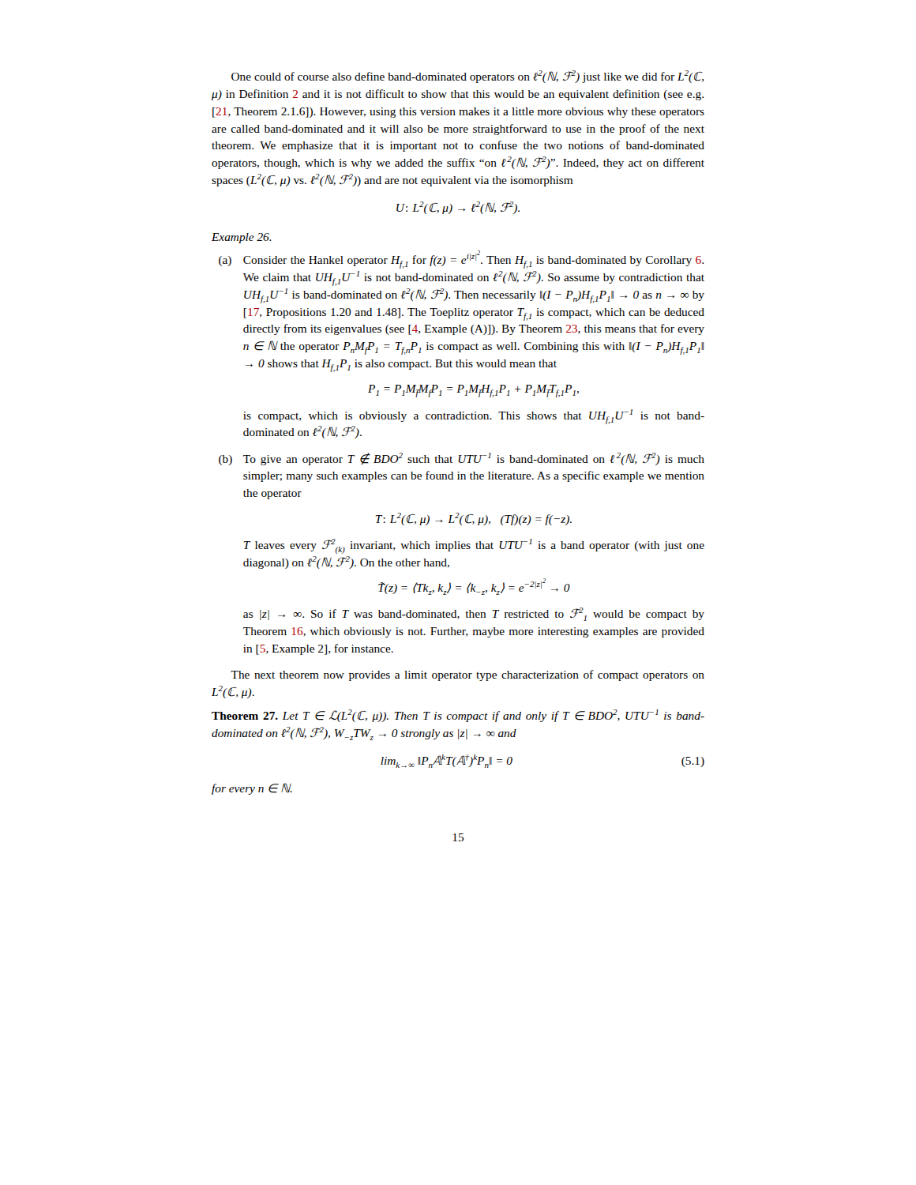One could of course also define band-dominated operators on ℓ2(ℕ, ℱ2) just like we did for L2(ℂ, μ) in Definition 2 and it is not difficult to show that this would be an equivalent definition (see e.g. [21, Theorem 2.1.6]). However, using this version makes it a little more obvious why these operators are called band-dominated and it will also be more straightforward to use in the proof of the next theorem. We emphasize that it is important not to confuse the two notions of band-dominated operators, though, which is why we added the suffix “on ℓ2(ℕ, ℱ2)”. Indeed, they act on different spaces (L2(ℂ, μ) vs. ℓ2(ℕ, ℱ2)) and are not equivalent via the isomorphism
U :  L2(ℂ, μ) → ℓ2(ℕ, ℱ2).
Example 26.
(a) Consider the Hankel operator Hf,1 for f(z) = ei|z|2. Then Hf,1 is band-dominated by Corollary 6. We claim that UHf,1U−1 is not band-dominated on ℓ2(ℕ, ℱ2). So assume by contradiction that UHf,1U−1 is band-dominated on ℓ2(ℕ, ℱ2). Then necessarily ‖(I − Pn)Hf,1P1‖ → 0 as n → ∞ by [17, Propositions 1.20 and 1.48]. The Toeplitz operator Tf,1 is compact, which can be deduced directly from its eigenvalues (see [4, Example (A)]). By Theorem 23, this means that for every n ∈ ℕ the operator PnMfP1 = Tf,nP1 is compact as well. Combining this with ‖(I − Pn)Hf,1P1‖ → 0 shows that Hf,1P1 is also compact. But this would mean that
P1 = P1Mf̅MfP1 = P1Mf̅Hf,1P1 + P1Mf̅Tf,1P1,
is compact, which is obviously a contradiction. This shows that UHf,1U−1 is not band-dominated on ℓ2(ℕ, ℱ2).
(b) To give an operator T ∉ BDO2 such that UTU−1 is band-dominated on ℓ2(ℕ, ℱ2) is much simpler; many such examples can be found in the literature. As a specific example we mention the operator
T :  L2(ℂ, μ) → L2(ℂ, μ), (Tf)(z) = f(−z).
T leaves every ℱ2(k) invariant, which implies that UTU−1 is a band operator (with just one diagonal) on ℓ2(ℕ, ℱ2). On the other hand,
T̃(z) = ⟨Tkz, kz⟩ = ⟨k−z, kz⟩ = e−2|z|2 → 0
as |z| → ∞. So if T was band-dominated, then T restricted to ℱ21 would be compact by Theorem 16, which obviously is not. Further, maybe more interesting examples are provided in [5, Example 2], for instance.
The next theorem now provides a limit operator type characterization of compact operators on L2(ℂ, μ).
Theorem 27. Let T ∈ ℒ(L2(ℂ, μ)). Then T is compact if and only if T ∈ BDO2, UTU−1 is band-dominated on ℓ2(ℕ, ℱ2), W−zTWz → 0 strongly as |z| → ∞ and
(5.1) limk→∞ ‖Pn𝔸kT(𝔸†)kPn‖ = 0
for every n ∈ ℕ.
15